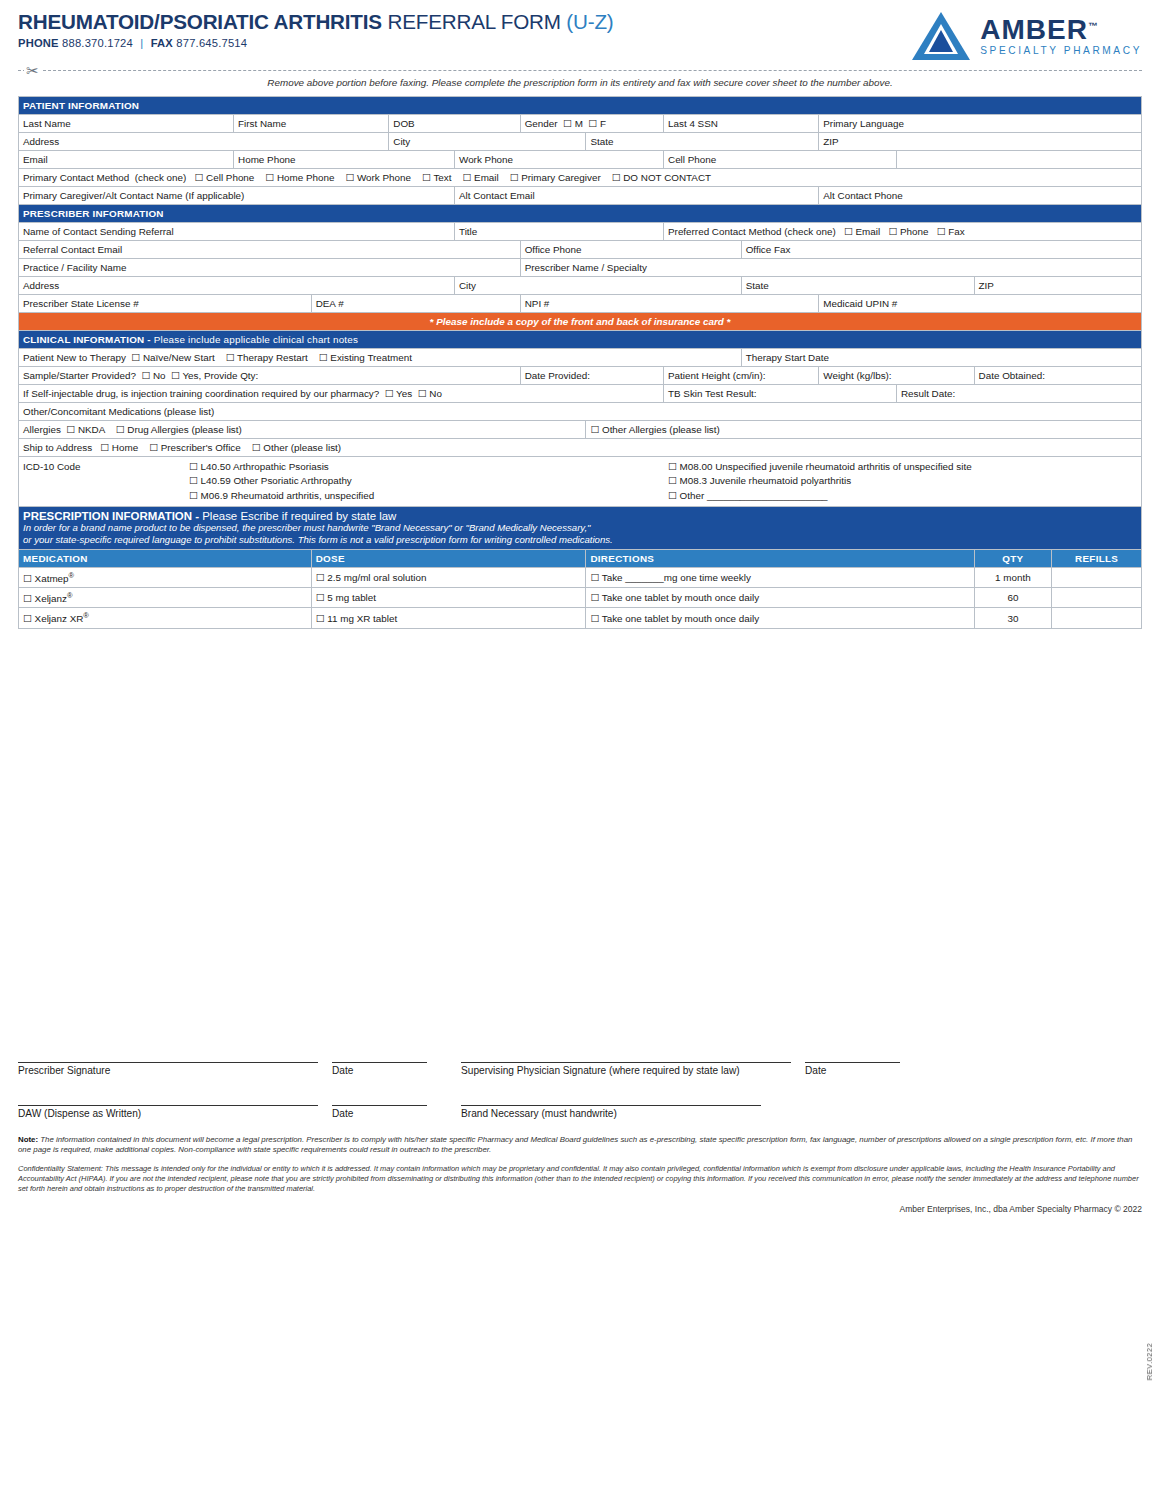RHEUMATOID/PSORIATIC ARTHRITIS REFERRAL FORM (U-Z)
PHONE 888.370.1724 | FAX 877.645.7514
AMBER™
SPECIALTY PHARMACY
✂
Remove above portion before faxing. Please complete the prescription form in its entirety and fax with secure cover sheet to the number above.
| PATIENT INFORMATION |
| Last Name | First Name | DOB | Gender ☐ M ☐ F | Last 4 SSN | Primary Language |
| Address | City | State | ZIP |
| Email | Home Phone | Work Phone | Cell Phone | |
| Primary Contact Method (check one) ☐ Cell Phone ☐ Home Phone ☐ Work Phone ☐ Text ☐ Email ☐ Primary Caregiver ☐ DO NOT CONTACT |
| Primary Caregiver/Alt Contact Name (If applicable) | Alt Contact Email | Alt Contact Phone |
| PRESCRIBER INFORMATION |
| Name of Contact Sending Referral | Title | Preferred Contact Method (check one) ☐ Email ☐ Phone ☐ Fax |
| Referral Contact Email | Office Phone | Office Fax |
| Practice / Facility Name | Prescriber Name / Specialty |
| Address | City | State | ZIP |
| Prescriber State License # | DEA # | NPI # | Medicaid UPIN # |
| * Please include a copy of the front and back of insurance card * |
| CLINICAL INFORMATION - Please include applicable clinical chart notes |
| Patient New to Therapy ☐ Naïve/New Start ☐ Therapy Restart ☐ Existing Treatment | Therapy Start Date |
| Sample/Starter Provided? ☐ No ☐ Yes, Provide Qty: | Date Provided: | Patient Height (cm/in): | Weight (kg/lbs): | Date Obtained: |
| If Self-injectable drug, is injection training coordination required by our pharmacy? ☐ Yes ☐ No | TB Skin Test Result: | Result Date: |
| Other/Concomitant Medications (please list) |
| Allergies ☐ NKDA ☐ Drug Allergies (please list) | ☐ Other Allergies (please list) |
| Ship to Address ☐ Home ☐ Prescriber's Office ☐ Other (please list) |
| ICD-10 Code ☐ L40.50 Arthropathic Psoriasis ☐ L40.59 Other Psoriatic Arthropathy ☐ M06.9 Rheumatoid arthritis, unspecified ☐ M08.00 Unspecified juvenile rheumatoid arthritis of unspecified site ☐ M08.3 Juvenile rheumatoid polyarthritis ☐ Other ______________________ |
| PRESCRIPTION INFORMATION - Please Escribe if required by state law In order for a brand name product to be dispensed, the prescriber must handwrite "Brand Necessary" or "Brand Medically Necessary," or your state-specific required language to prohibit substitutions. This form is not a valid prescription form for writing controlled medications. |
| MEDICATION | DOSE | DIRECTIONS | QTY | REFILLS |
| ☐ Xatmep ® | ☐ 2.5 mg/ml oral solution | ☐ Take _______mg one time weekly | 1 month | |
| ☐ Xeljanz ® | ☐ 5 mg tablet | ☐ Take one tablet by mouth once daily | 60 | |
| ☐ Xeljanz XR ® | ☐ 11 mg XR tablet | ☐ Take one tablet by mouth once daily | 30 | |
Prescriber Signature
Date
Supervising Physician Signature (where required by state law)
Date
DAW (Dispense as Written)
Date
Brand Necessary (must handwrite)
Note: The information contained in this document will become a legal prescription. Prescriber is to comply with his/her state specific Pharmacy and Medical Board guidelines such as e-prescribing, state specific prescription form, fax language, number of prescriptions allowed on a single prescription form, etc. If more than one page is required, make additional copies. Non-compliance with state specific requirements could result in outreach to the prescriber.
Confidentiality Statement: This message is intended only for the individual or entity to which it is addressed. It may contain information which may be proprietary and confidential. It may also contain privileged, confidential information which is exempt from disclosure under applicable laws, including the Health Insurance Portability and Accountability Act (HIPAA). If you are not the intended recipient, please note that you are strictly prohibited from disseminating or distributing this information (other than to the intended recipient) or copying this information. If you received this communication in error, please notify the sender immediately at the address and telephone number set forth herein and obtain instructions as to proper destruction of the transmitted material.
Amber Enterprises, Inc., dba Amber Specialty Pharmacy © 2022
REV.0222